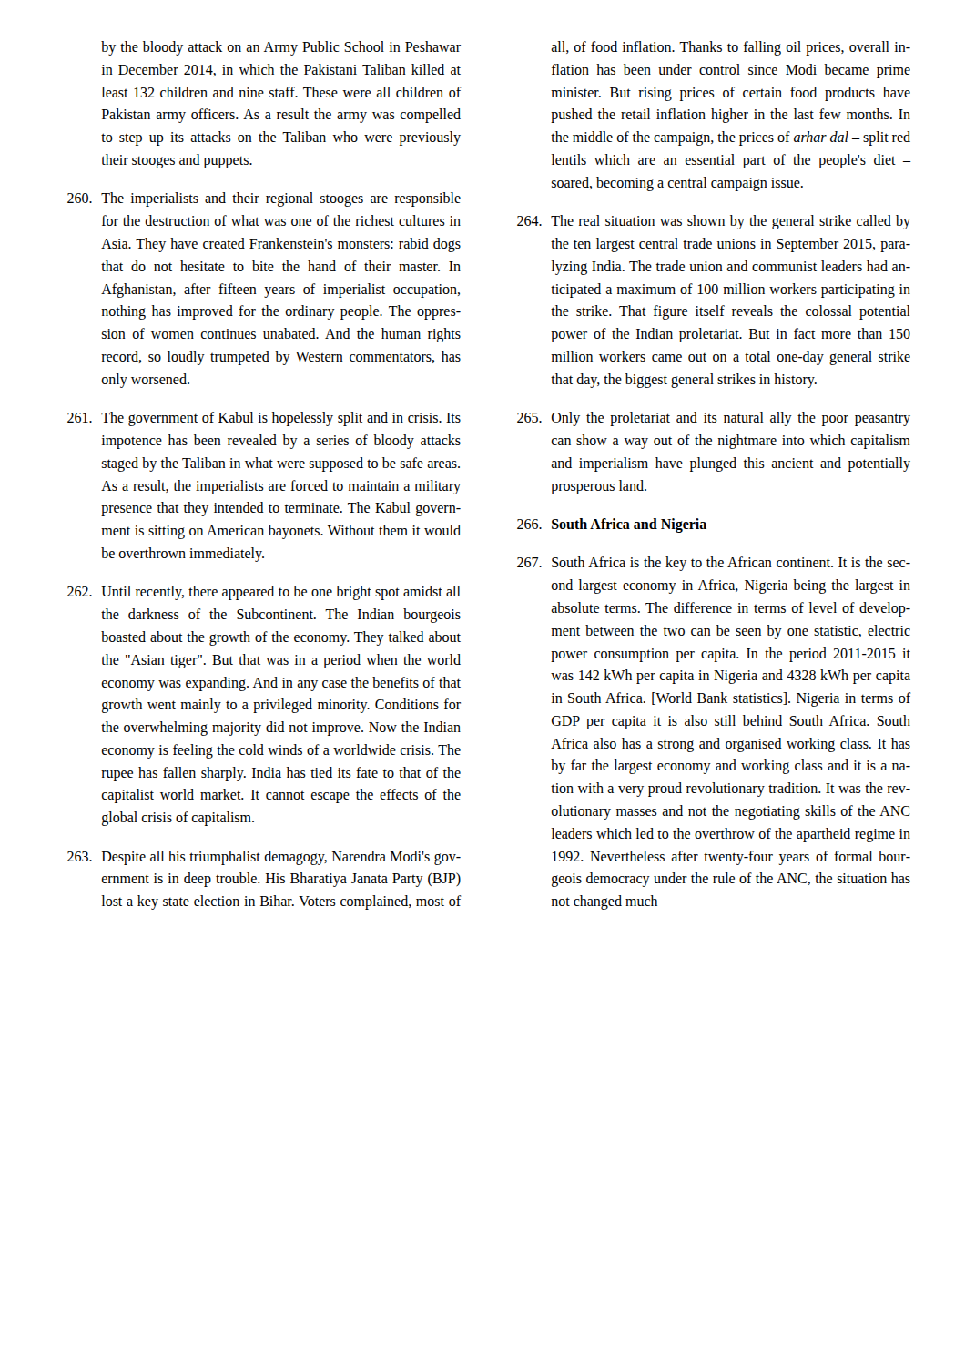by the bloody attack on an Army Public School in Peshawar in December 2014, in which the Pakistani Taliban killed at least 132 children and nine staff. These were all children of Pakistan army officers. As a result the army was compelled to step up its attacks on the Taliban who were previously their stooges and puppets.
The imperialists and their regional stooges are responsible for the destruction of what was one of the richest cultures in Asia. They have created Frankenstein's monsters: rabid dogs that do not hesitate to bite the hand of their master. In Afghanistan, after fifteen years of imperialist occupation, nothing has improved for the ordinary people. The oppression of women continues unabated. And the human rights record, so loudly trumpeted by Western commentators, has only worsened.
The government of Kabul is hopelessly split and in crisis. Its impotence has been revealed by a series of bloody attacks staged by the Taliban in what were supposed to be safe areas. As a result, the imperialists are forced to maintain a military presence that they intended to terminate. The Kabul government is sitting on American bayonets. Without them it would be overthrown immediately.
Until recently, there appeared to be one bright spot amidst all the darkness of the Subcontinent. The Indian bourgeois boasted about the growth of the economy. They talked about the "Asian tiger". But that was in a period when the world economy was expanding. And in any case the benefits of that growth went mainly to a privileged minority. Conditions for the overwhelming majority did not improve. Now the Indian economy is feeling the cold winds of a worldwide crisis. The rupee has fallen sharply. India has tied its fate to that of the capitalist world market. It cannot escape the effects of the global crisis of capitalism.
Despite all his triumphalist demagogy, Narendra Modi's government is in deep trouble. His Bharatiya Janata Party (BJP) lost a key state election in Bihar. Voters complained, most of all, of food inflation. Thanks to falling oil prices, overall inflation has been under control since Modi became prime minister. But rising prices of certain food products have pushed the retail inflation higher in the last few months. In the middle of the campaign, the prices of arhar dal – split red lentils which are an essential part of the people's diet – soared, becoming a central campaign issue.
The real situation was shown by the general strike called by the ten largest central trade unions in September 2015, paralyzing India. The trade union and communist leaders had anticipated a maximum of 100 million workers participating in the strike. That figure itself reveals the colossal potential power of the Indian proletariat. But in fact more than 150 million workers came out on a total one-day general strike that day, the biggest general strikes in history.
Only the proletariat and its natural ally the poor peasantry can show a way out of the nightmare into which capitalism and imperialism have plunged this ancient and potentially prosperous land.
South Africa and Nigeria
South Africa is the key to the African continent. It is the second largest economy in Africa, Nigeria being the largest in absolute terms. The difference in terms of level of development between the two can be seen by one statistic, electric power consumption per capita. In the period 2011-2015 it was 142 kWh per capita in Nigeria and 4328 kWh per capita in South Africa. [World Bank statistics]. Nigeria in terms of GDP per capita it is also still behind South Africa. South Africa also has a strong and organised working class. It has by far the largest economy and working class and it is a nation with a very proud revolutionary tradition. It was the revolutionary masses and not the negotiating skills of the ANC leaders which led to the overthrow of the apartheid regime in 1992. Nevertheless after twenty-four years of formal bourgeois democracy under the rule of the ANC, the situation has not changed much